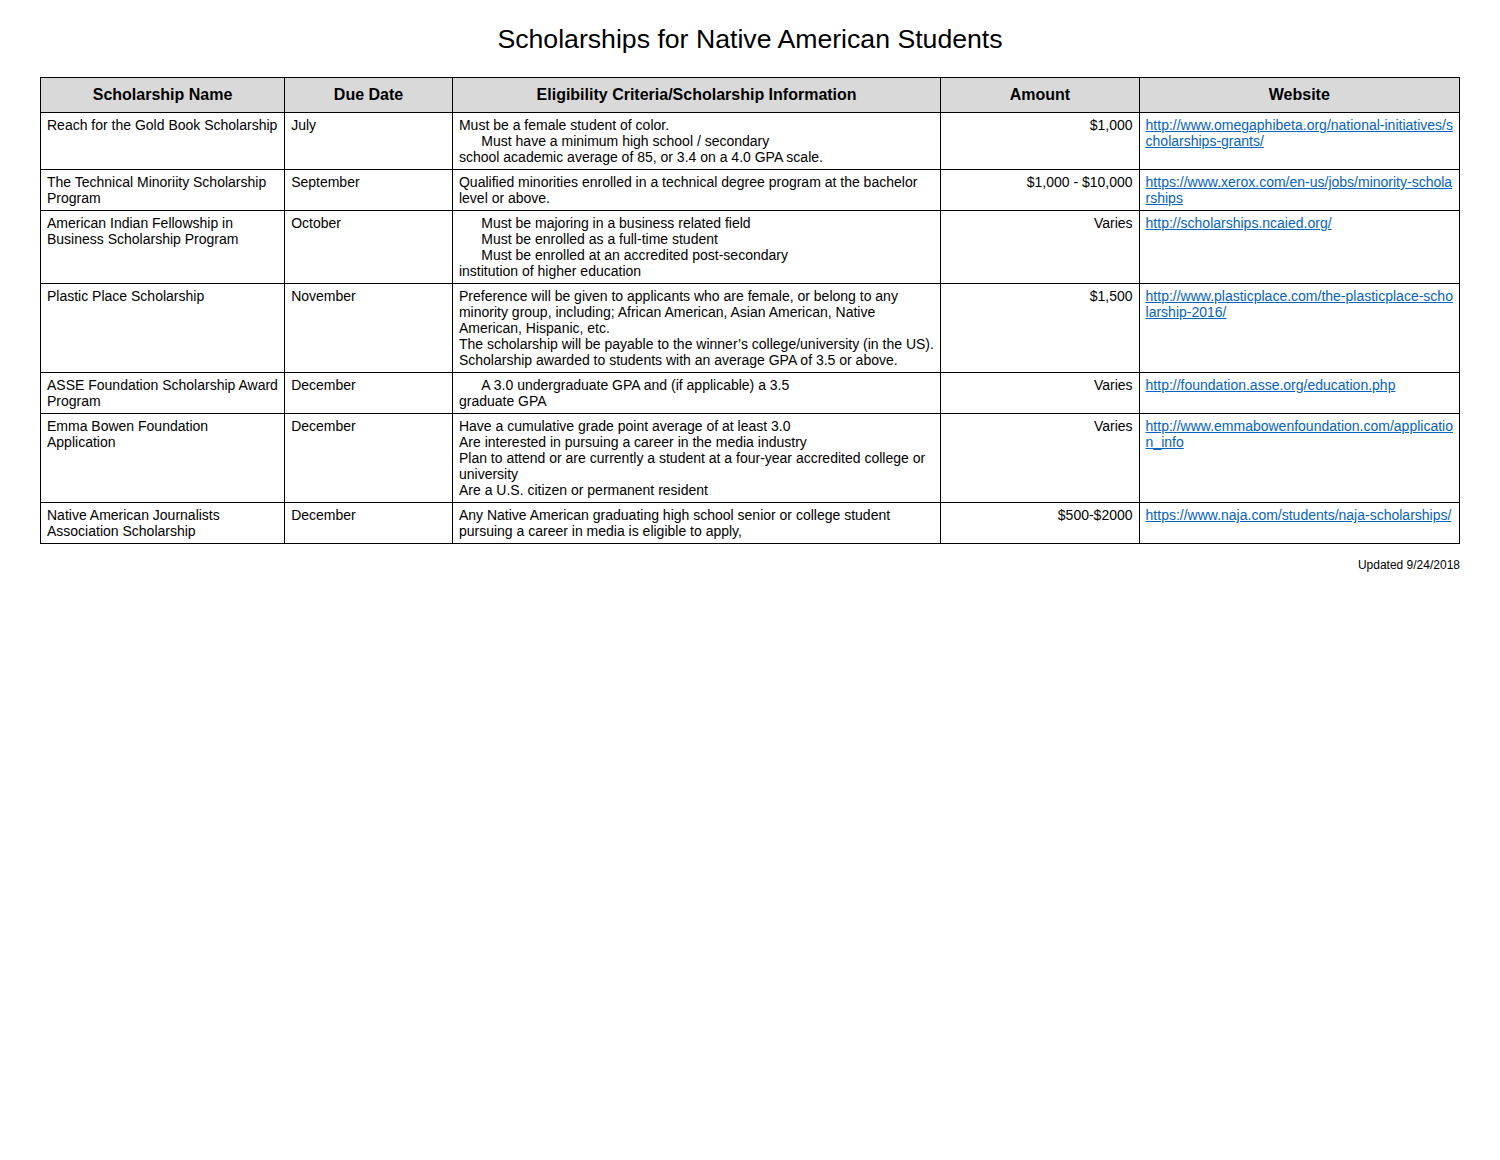Scholarships for Native American Students
| Scholarship Name | Due Date | Eligibility Criteria/Scholarship Information | Amount | Website |
| --- | --- | --- | --- | --- |
| Reach for the Gold Book Scholarship | July | Must be a female student of color. Must have a minimum high school / secondary school academic average of 85, or 3.4 on a 4.0 GPA scale. | $1,000 | http://www.omegaphibeta.org/national-initiatives/scholarships-grants/ |
| The Technical Minoriity Scholarship Program | September | Qualified minorities enrolled in a technical degree program at the bachelor level or above. | $1,000 - $10,000 | https://www.xerox.com/en-us/jobs/minority-scholarships |
| American Indian Fellowship in Business Scholarship Program | October | Must be majoring in a business related field Must be enrolled as a full-time student Must be enrolled at an accredited post-secondary institution of higher education | Varies | http://scholarships.ncaied.org/ |
| Plastic Place Scholarship | November | Preference will be given to applicants who are female, or belong to any minority group, including; African American, Asian American, Native American, Hispanic, etc. The scholarship will be payable to the winner’s college/university (in the US). Scholarship awarded to students with an average GPA of 3.5 or above. | $1,500 | http://www.plasticplace.com/the-plasticplace-scholarship-2016/ |
| ASSE Foundation Scholarship Award Program | December | A 3.0 undergraduate GPA and (if applicable) a 3.5 graduate GPA | Varies | http://foundation.asse.org/education.php |
| Emma Bowen Foundation Application | December | Have a cumulative grade point average of at least 3.0 Are interested in pursuing a career in the media industry Plan to attend or are currently a student at a four-year accredited college or university Are a U.S. citizen or permanent resident | Varies | http://www.emmabowenfoundation.com/application_info |
| Native American Journalists Association Scholarship | December | Any Native American graduating high school senior or college student pursuing a career in media is eligible to apply, | $500-$2000 | https://www.naja.com/students/naja-scholarships/ |
Updated 9/24/2018